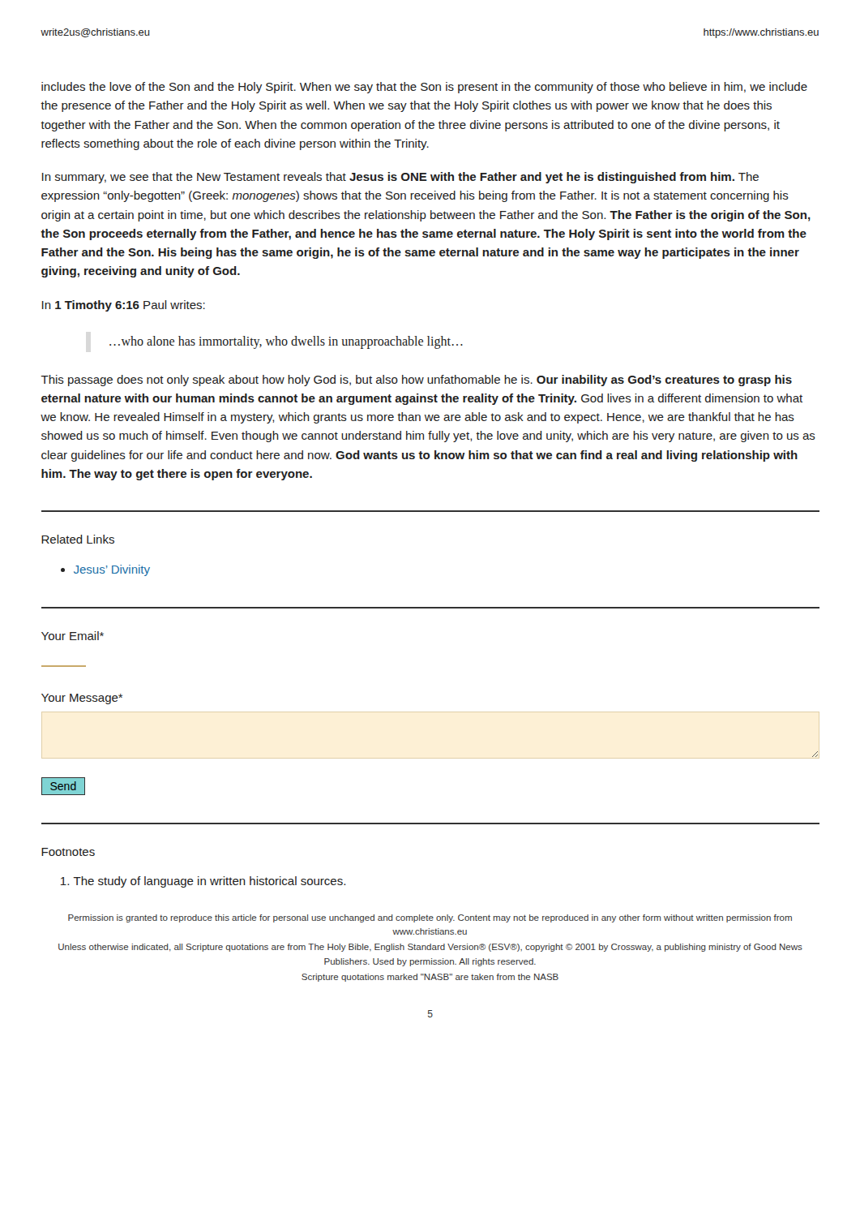write2us@christians.eu https://www.christians.eu
includes the love of the Son and the Holy Spirit. When we say that the Son is present in the community of those who believe in him, we include the presence of the Father and the Holy Spirit as well. When we say that the Holy Spirit clothes us with power we know that he does this together with the Father and the Son. When the common operation of the three divine persons is attributed to one of the divine persons, it reflects something about the role of each divine person within the Trinity.
In summary, we see that the New Testament reveals that Jesus is ONE with the Father and yet he is distinguished from him. The expression “only-begotten” (Greek: monogenes) shows that the Son received his being from the Father. It is not a statement concerning his origin at a certain point in time, but one which describes the relationship between the Father and the Son. The Father is the origin of the Son, the Son proceeds eternally from the Father, and hence he has the same eternal nature. The Holy Spirit is sent into the world from the Father and the Son. His being has the same origin, he is of the same eternal nature and in the same way he participates in the inner giving, receiving and unity of God.
In 1 Timothy 6:16 Paul writes:
…who alone has immortality, who dwells in unapproachable light…
This passage does not only speak about how holy God is, but also how unfathomable he is. Our inability as God’s creatures to grasp his eternal nature with our human minds cannot be an argument against the reality of the Trinity. God lives in a different dimension to what we know. He revealed Himself in a mystery, which grants us more than we are able to ask and to expect. Hence, we are thankful that he has showed us so much of himself. Even though we cannot understand him fully yet, the love and unity, which are his very nature, are given to us as clear guidelines for our life and conduct here and now. God wants us to know him so that we can find a real and living relationship with him. The way to get there is open for everyone.
Related Links
Jesus’ Divinity
Your Email* Your Message* Send
Footnotes
The study of language in written historical sources.
Permission is granted to reproduce this article for personal use unchanged and complete only. Content may not be reproduced in any other form without written permission from www.christians.eu
Unless otherwise indicated, all Scripture quotations are from The Holy Bible, English Standard Version® (ESV®), copyright © 2001 by Crossway, a publishing ministry of Good News Publishers. Used by permission. All rights reserved.
Scripture quotations marked "NASB" are taken from the NASB
5